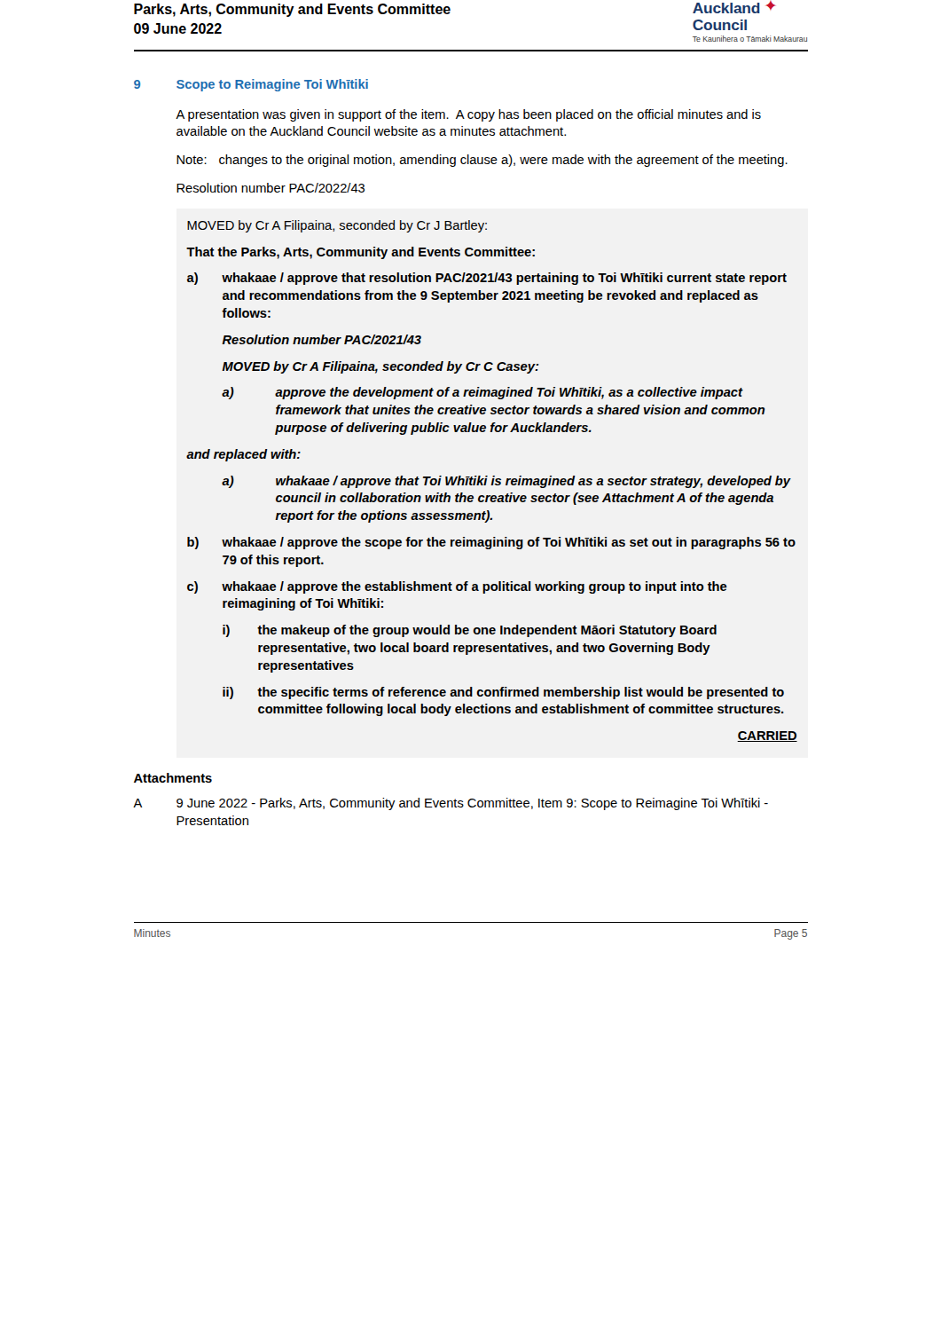Parks, Arts, Community and Events Committee
09 June 2022
Auckland✦
Council
Te Kaunihera o Tāmaki Makaurau
9 Scope to Reimagine Toi Whītiki
A presentation was given in support of the item. A copy has been placed on the official minutes and is available on the Auckland Council website as a minutes attachment.
Note: changes to the original motion, amending clause a), were made with the agreement of the meeting.
Resolution number PAC/2022/43
MOVED by Cr A Filipaina, seconded by Cr J Bartley:
That the Parks, Arts, Community and Events Committee:
a)
whakaae / approve that resolution PAC/2021/43 pertaining to Toi Whītiki current state report and recommendations from the 9 September 2021 meeting be revoked and replaced as follows:
Resolution number PAC/2021/43
MOVED by Cr A Filipaina, seconded by Cr C Casey:
a)
approve the development of a reimagined Toi Whītiki, as a collective impact framework that unites the creative sector towards a shared vision and common purpose of delivering public value for Aucklanders.
and replaced with:
a)
whakaae / approve that Toi Whītiki is reimagined as a sector strategy, developed by council in collaboration with the creative sector (see Attachment A of the agenda report for the options assessment).
b)
whakaae / approve the scope for the reimagining of Toi Whītiki as set out in paragraphs 56 to 79 of this report.
c)
whakaae / approve the establishment of a political working group to input into the reimagining of Toi Whītiki:
i)
the makeup of the group would be one Independent Māori Statutory Board representative, two local board representatives, and two Governing Body representatives
ii)
the specific terms of reference and confirmed membership list would be presented to committee following local body elections and establishment of committee structures.
CARRIED
Attachments
A
9 June 2022 - Parks, Arts, Community and Events Committee, Item 9: Scope to Reimagine Toi Whītiki - Presentation
Minutes
Page 5